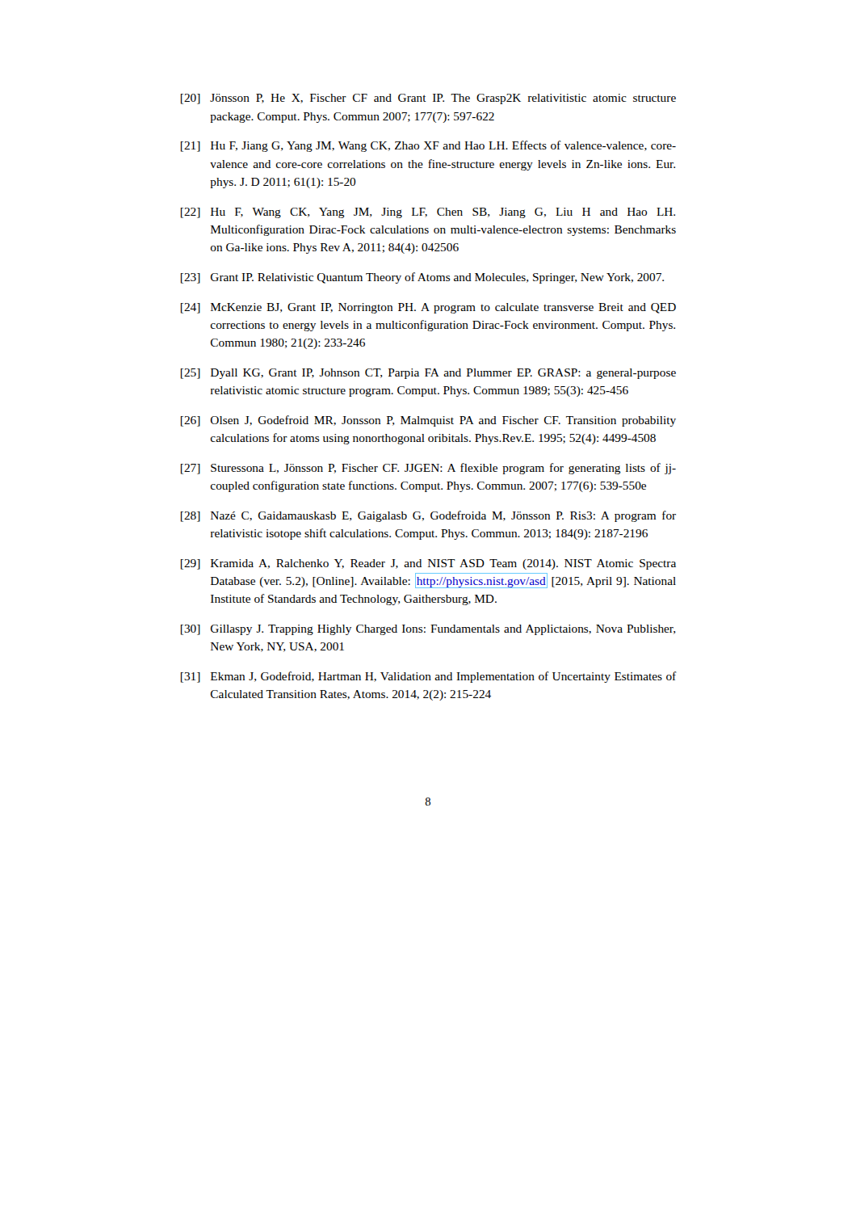[20] Jönsson P, He X, Fischer CF and Grant IP. The Grasp2K relativitistic atomic structure package. Comput. Phys. Commun 2007; 177(7): 597-622
[21] Hu F, Jiang G, Yang JM, Wang CK, Zhao XF and Hao LH. Effects of valence-valence, core-valence and core-core correlations on the fine-structure energy levels in Zn-like ions. Eur. phys. J. D 2011; 61(1): 15-20
[22] Hu F, Wang CK, Yang JM, Jing LF, Chen SB, Jiang G, Liu H and Hao LH. Multiconfiguration Dirac-Fock calculations on multi-valence-electron systems: Benchmarks on Ga-like ions. Phys Rev A, 2011; 84(4): 042506
[23] Grant IP. Relativistic Quantum Theory of Atoms and Molecules, Springer, New York, 2007.
[24] McKenzie BJ, Grant IP, Norrington PH. A program to calculate transverse Breit and QED corrections to energy levels in a multiconfiguration Dirac-Fock environment. Comput. Phys. Commun 1980; 21(2): 233-246
[25] Dyall KG, Grant IP, Johnson CT, Parpia FA and Plummer EP. GRASP: a general-purpose relativistic atomic structure program. Comput. Phys. Commun 1989; 55(3): 425-456
[26] Olsen J, Godefroid MR, Jonsson P, Malmquist PA and Fischer CF. Transition probability calculations for atoms using nonorthogonal oribitals. Phys.Rev.E. 1995; 52(4): 4499-4508
[27] Sturessona L, Jönsson P, Fischer CF. JJGEN: A flexible program for generating lists of jj-coupled configuration state functions. Comput. Phys. Commun. 2007; 177(6): 539-550e
[28] Nazé C, Gaidamauskasb E, Gaigalasb G, Godefroida M, Jönsson P. Ris3: A program for relativistic isotope shift calculations. Comput. Phys. Commun. 2013; 184(9): 2187-2196
[29] Kramida A, Ralchenko Y, Reader J, and NIST ASD Team (2014). NIST Atomic Spectra Database (ver. 5.2), [Online]. Available: http://physics.nist.gov/asd [2015, April 9]. National Institute of Standards and Technology, Gaithersburg, MD.
[30] Gillaspy J. Trapping Highly Charged Ions: Fundamentals and Applictaions, Nova Publisher, New York, NY, USA, 2001
[31] Ekman J, Godefroid, Hartman H, Validation and Implementation of Uncertainty Estimates of Calculated Transition Rates, Atoms. 2014, 2(2): 215-224
8